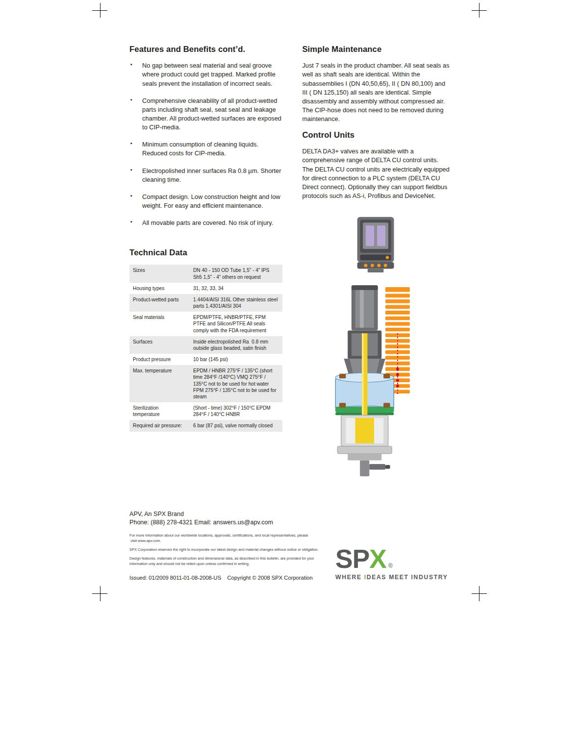Features and Benefits cont’d.
No gap between seal material and seal groove where product could get trapped. Marked profile seals prevent the installation of incorrect seals.
Comprehensive cleanability of all product-wetted parts including shaft seal, seat seal and leakage chamber. All product-wetted surfaces are exposed to CIP-media.
Minimum consumption of cleaning liquids. Reduced costs for CIP-media.
Electropolished inner surfaces Ra 0.8 µm. Shorter cleaning time.
Compact design. Low construction height and low weight. For easy and efficient maintenance.
All movable parts are covered. No risk of injury.
Technical Data
| Sizes | DN 40 - 150 OD Tube 1,5” - 4” IPS Sh5 1,5” - 4” others on request |
| Housing types | 31, 32, 33, 34 |
| Product-wetted parts | 1.4404/AISI 316L Other stainless steel parts 1.4301/AISI 304 |
| Seal materials | EPDM/PTFE, HNBR/PTFE, FPM PTFE and Silicon/PTFE All seals comply with the FDA requirement |
| Surfaces | Inside electropolished Ra 0.8 mm outside glass beaded, satin finish |
| Product pressure | 10 bar (145 psi) |
| Max. temperature | EPDM / HNBR 275°F / 135°C (short time 284°F /140°C) VMQ 275°F / 135°C not to be used for hot water FPM 275°F / 135°C not to be used for steam |
| Sterilization temperature | (Short - time) 302°F / 150°C EPDM 284°F / 140°C HNBR |
| Required air pressure: | 6 bar (87 psi), valve normally closed |
Simple Maintenance
Just 7 seals in the product chamber. All seat seals as well as shaft seals are identical. Within the subassemblies I (DN 40,50,65), II ( DN 80,100) and III ( DN 125,150) all seals are identical. Simple disassembly and assembly without compressed air. The CIP-hose does not need to be removed during maintenance.
Control Units
DELTA DA3+ valves are available with a comprehensive range of DELTA CU control units. The DELTA CU control units are electrically equipped for direct connection to a PLC system (DELTA CU Direct connect). Optionally they can support fieldbus protocols such as AS-i, Profibus and DeviceNet.
APV, An SPX Brand
Phone: (888) 278-4321 Email: answers.us@apv.com
For more information about our worldwide locations, approvals, certifications, and local representatives, please
visit www.apv.com.
SPX Corporation reserves the right to incorporate our latest design and material changes without notice or obligation.
Design features, materials of construction and dimensional data, as described in this bulletin, are provided for your
information only and should not be relied upon unless confirmed in writing.
Issued: 01/2009 8011-01-08-2008-US Copyright © 2008 SPX Corporation
SPX®
WHERE IDEAS MEET INDUSTRY